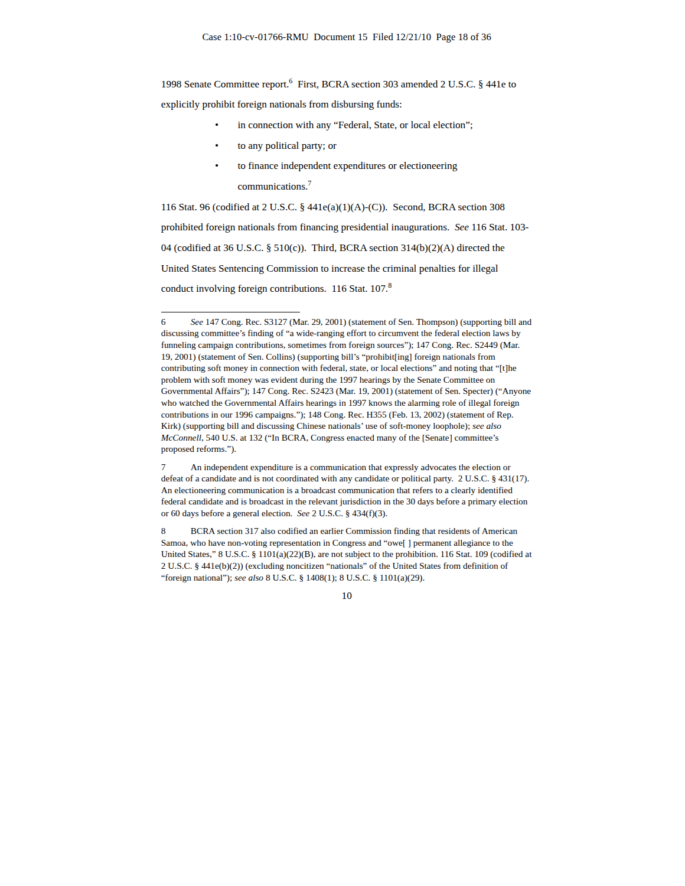Case 1:10-cv-01766-RMU Document 15 Filed 12/21/10 Page 18 of 36
1998 Senate Committee report.6 First, BCRA section 303 amended 2 U.S.C. § 441e to explicitly prohibit foreign nationals from disbursing funds:
in connection with any “Federal, State, or local election”;
to any political party; or
to finance independent expenditures or electioneering communications.7
116 Stat. 96 (codified at 2 U.S.C. § 441e(a)(1)(A)-(C)). Second, BCRA section 308 prohibited foreign nationals from financing presidential inaugurations. See 116 Stat. 103-04 (codified at 36 U.S.C. § 510(c)). Third, BCRA section 314(b)(2)(A) directed the United States Sentencing Commission to increase the criminal penalties for illegal conduct involving foreign contributions. 116 Stat. 107.8
6 See 147 Cong. Rec. S3127 (Mar. 29, 2001) (statement of Sen. Thompson) (supporting bill and discussing committee’s finding of “a wide-ranging effort to circumvent the federal election laws by funneling campaign contributions, sometimes from foreign sources”); 147 Cong. Rec. S2449 (Mar. 19, 2001) (statement of Sen. Collins) (supporting bill’s “prohibit[ing] foreign nationals from contributing soft money in connection with federal, state, or local elections” and noting that “[t]he problem with soft money was evident during the 1997 hearings by the Senate Committee on Governmental Affairs”); 147 Cong. Rec. S2423 (Mar. 19, 2001) (statement of Sen. Specter) (“Anyone who watched the Governmental Affairs hearings in 1997 knows the alarming role of illegal foreign contributions in our 1996 campaigns.”); 148 Cong. Rec. H355 (Feb. 13, 2002) (statement of Rep. Kirk) (supporting bill and discussing Chinese nationals’ use of soft-money loophole); see also McConnell, 540 U.S. at 132 (“In BCRA, Congress enacted many of the [Senate] committee’s proposed reforms.”).
7 An independent expenditure is a communication that expressly advocates the election or defeat of a candidate and is not coordinated with any candidate or political party. 2 U.S.C. § 431(17). An electioneering communication is a broadcast communication that refers to a clearly identified federal candidate and is broadcast in the relevant jurisdiction in the 30 days before a primary election or 60 days before a general election. See 2 U.S.C. § 434(f)(3).
8 BCRA section 317 also codified an earlier Commission finding that residents of American Samoa, who have non-voting representation in Congress and “owe[ ] permanent allegiance to the United States,” 8 U.S.C. § 1101(a)(22)(B), are not subject to the prohibition. 116 Stat. 109 (codified at 2 U.S.C. § 441e(b)(2)) (excluding noncitizen “nationals” of the United States from definition of “foreign national”); see also 8 U.S.C. § 1408(1); 8 U.S.C. § 1101(a)(29).
10